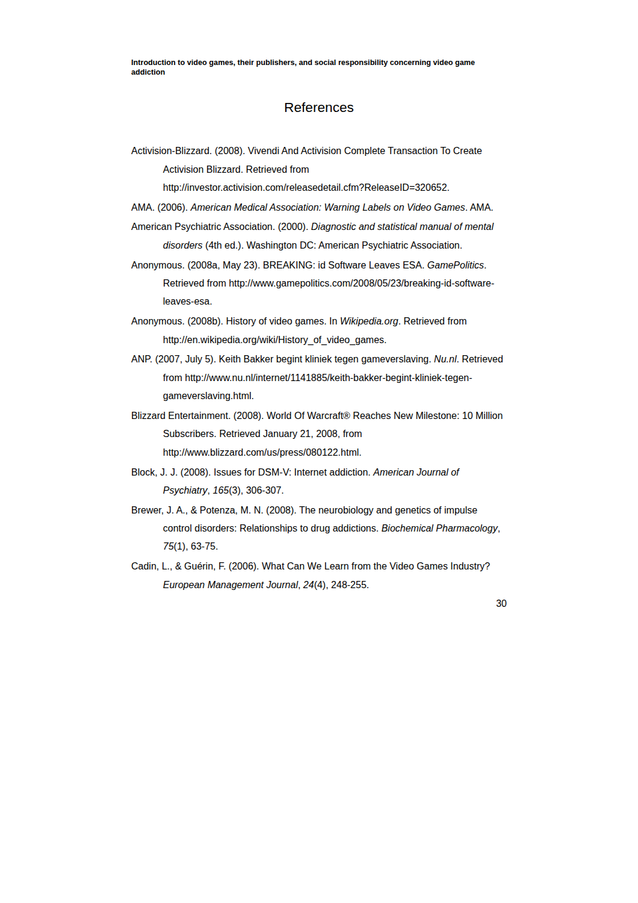Introduction to video games, their publishers, and social responsibility concerning video game addiction
References
Activision-Blizzard. (2008). Vivendi And Activision Complete Transaction To Create Activision Blizzard. Retrieved from http://investor.activision.com/releasedetail.cfm?ReleaseID=320652.
AMA. (2006). American Medical Association: Warning Labels on Video Games. AMA.
American Psychiatric Association. (2000). Diagnostic and statistical manual of mental disorders (4th ed.). Washington DC: American Psychiatric Association.
Anonymous. (2008a, May 23). BREAKING: id Software Leaves ESA. GamePolitics. Retrieved from http://www.gamepolitics.com/2008/05/23/breaking-id-software-leaves-esa.
Anonymous. (2008b). History of video games. In Wikipedia.org. Retrieved from http://en.wikipedia.org/wiki/History_of_video_games.
ANP. (2007, July 5). Keith Bakker begint kliniek tegen gameverslaving. Nu.nl. Retrieved from http://www.nu.nl/internet/1141885/keith-bakker-begint-kliniek-tegen-gameverslaving.html.
Blizzard Entertainment. (2008). World Of Warcraft® Reaches New Milestone: 10 Million Subscribers. Retrieved January 21, 2008, from http://www.blizzard.com/us/press/080122.html.
Block, J. J. (2008). Issues for DSM-V: Internet addiction. American Journal of Psychiatry, 165(3), 306-307.
Brewer, J. A., & Potenza, M. N. (2008). The neurobiology and genetics of impulse control disorders: Relationships to drug addictions. Biochemical Pharmacology, 75(1), 63-75.
Cadin, L., & Guérin, F. (2006). What Can We Learn from the Video Games Industry? European Management Journal, 24(4), 248-255.
30